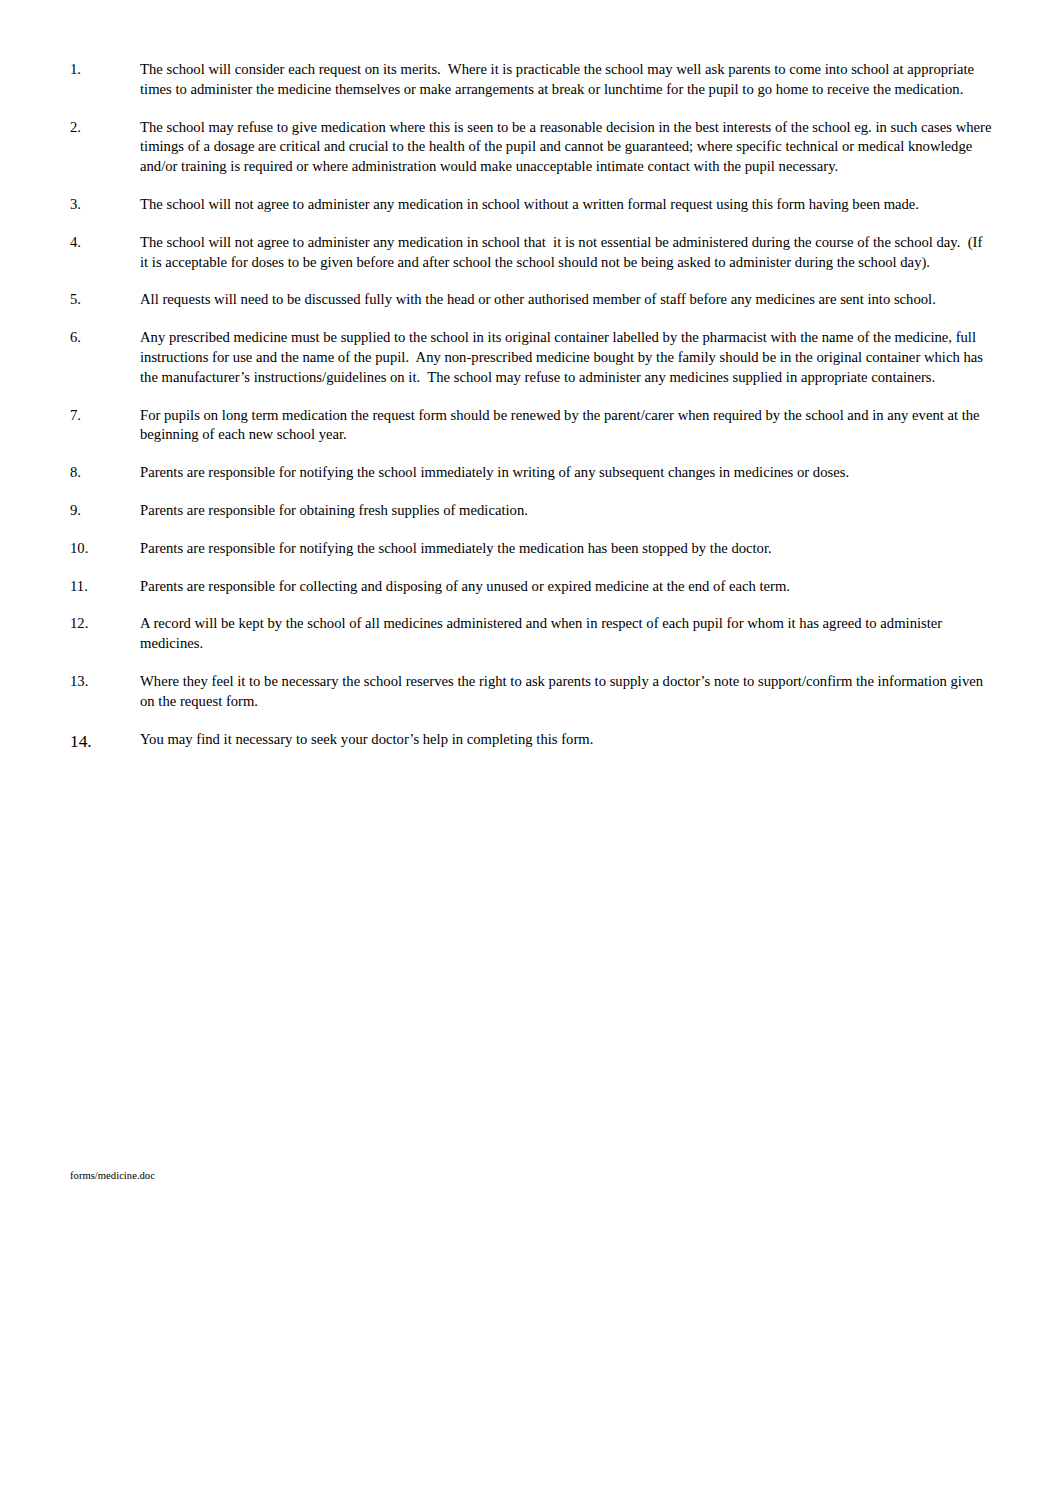The school will consider each request on its merits. Where it is practicable the school may well ask parents to come into school at appropriate times to administer the medicine themselves or make arrangements at break or lunchtime for the pupil to go home to receive the medication.
The school may refuse to give medication where this is seen to be a reasonable decision in the best interests of the school eg. in such cases where timings of a dosage are critical and crucial to the health of the pupil and cannot be guaranteed; where specific technical or medical knowledge and/or training is required or where administration would make unacceptable intimate contact with the pupil necessary.
The school will not agree to administer any medication in school without a written formal request using this form having been made.
The school will not agree to administer any medication in school that it is not essential be administered during the course of the school day. (If it is acceptable for doses to be given before and after school the school should not be being asked to administer during the school day).
All requests will need to be discussed fully with the head or other authorised member of staff before any medicines are sent into school.
Any prescribed medicine must be supplied to the school in its original container labelled by the pharmacist with the name of the medicine, full instructions for use and the name of the pupil. Any non-prescribed medicine bought by the family should be in the original container which has the manufacturer’s instructions/guidelines on it. The school may refuse to administer any medicines supplied in appropriate containers.
For pupils on long term medication the request form should be renewed by the parent/carer when required by the school and in any event at the beginning of each new school year.
Parents are responsible for notifying the school immediately in writing of any subsequent changes in medicines or doses.
Parents are responsible for obtaining fresh supplies of medication.
Parents are responsible for notifying the school immediately the medication has been stopped by the doctor.
Parents are responsible for collecting and disposing of any unused or expired medicine at the end of each term.
A record will be kept by the school of all medicines administered and when in respect of each pupil for whom it has agreed to administer medicines.
Where they feel it to be necessary the school reserves the right to ask parents to supply a doctor’s note to support/confirm the information given on the request form.
You may find it necessary to seek your doctor’s help in completing this form.
forms/medicine.doc